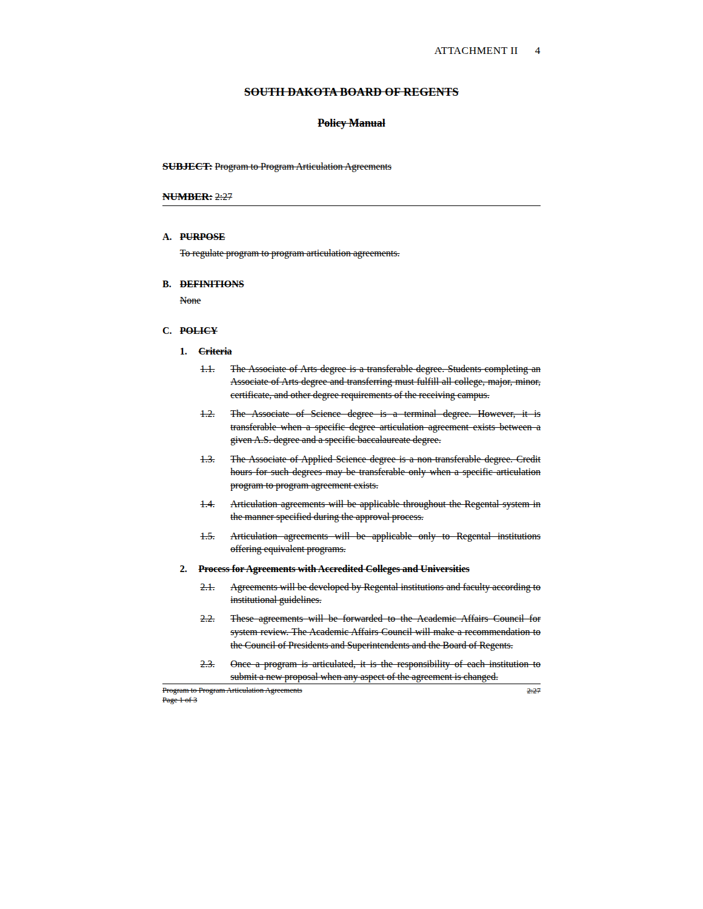ATTACHMENT II4
SOUTH DAKOTA BOARD OF REGENTS
Policy Manual
SUBJECT: Program to Program Articulation Agreements
NUMBER: 2:27
A. PURPOSE
To regulate program to program articulation agreements.
B. DEFINITIONS
None
C. POLICY
1. Criteria
1.1.
The Associate of Arts degree is a transferable degree. Students completing an Associate of Arts degree and transferring must fulfill all college, major, minor, certificate, and other degree requirements of the receiving campus.
1.2.
The Associate of Science degree is a terminal degree. However, it is transferable when a specific degree articulation agreement exists between a given A.S. degree and a specific baccalaureate degree.
1.3.
The Associate of Applied Science degree is a non-transferable degree. Credit hours for such degrees may be transferable only when a specific articulation program to program agreement exists.
1.4.
Articulation agreements will be applicable throughout the Regental system in the manner specified during the approval process.
1.5.
Articulation agreements will be applicable only to Regental institutions offering equivalent programs.
2. Process for Agreements with Accredited Colleges and Universities
2.1.
Agreements will be developed by Regental institutions and faculty according to institutional guidelines.
2.2.
These agreements will be forwarded to the Academic Affairs Council for system review. The Academic Affairs Council will make a recommendation to the Council of Presidents and Superintendents and the Board of Regents.
2.3.
Once a program is articulated, it is the responsibility of each institution to submit a new proposal when any aspect of the agreement is changed.
Program to Program Articulation Agreements
Page 1 of 3
2:27